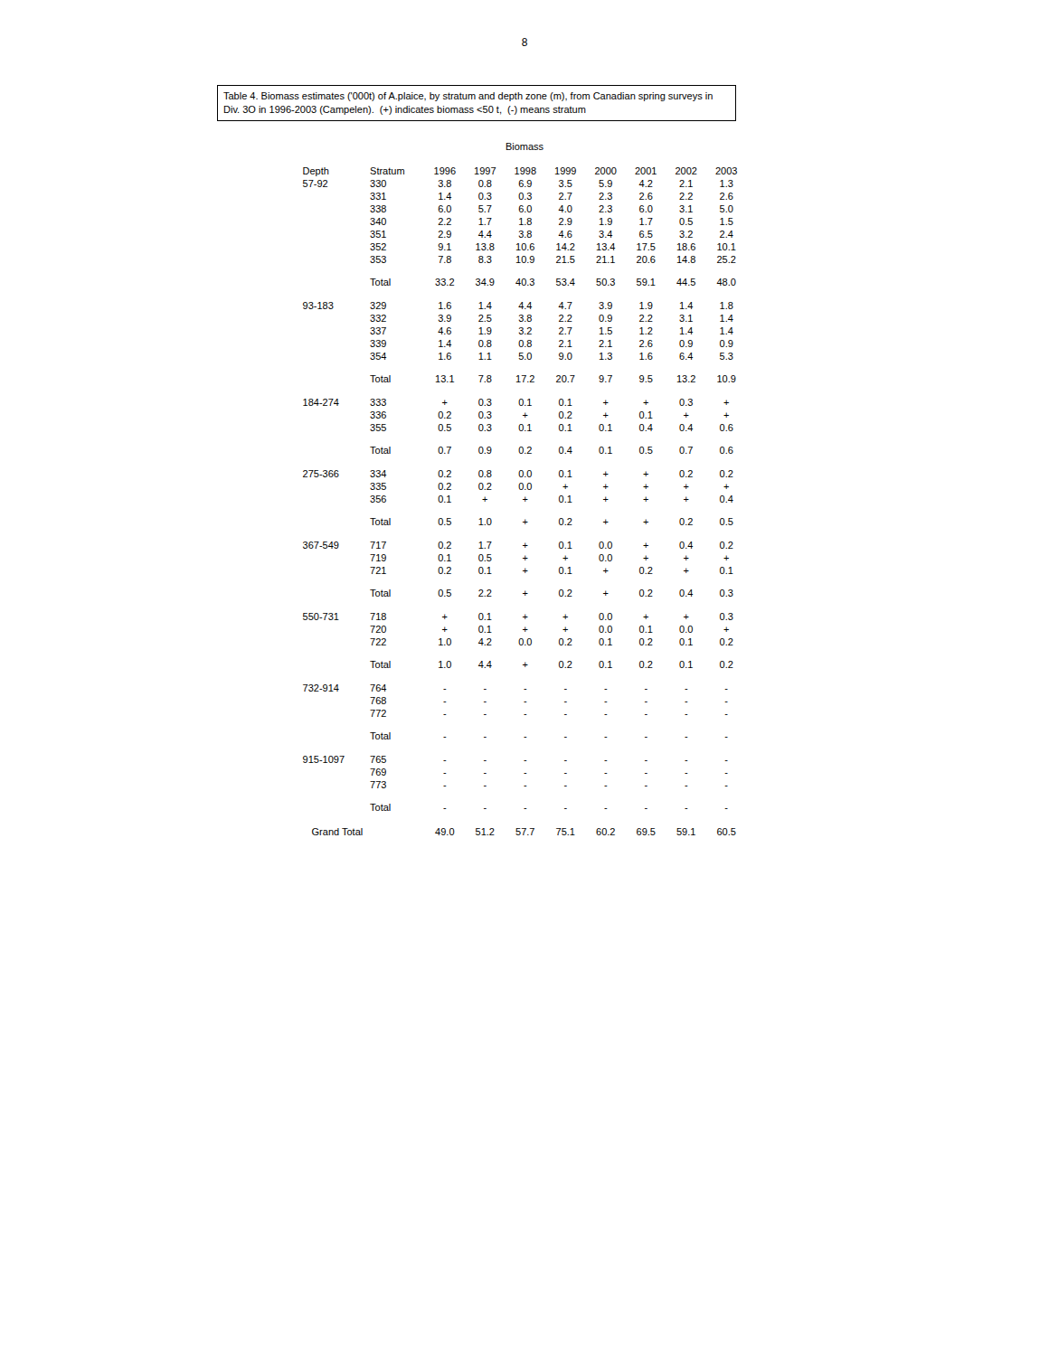8
Table 4. Biomass estimates ('000t) of A.plaice, by stratum and depth zone (m), from Canadian spring surveys in Div. 3O in 1996-2003 (Campelen). (+) indicates biomass <50 t, (-) means stratum
Biomass
| Depth | Stratum | 1996 | 1997 | 1998 | 1999 | 2000 | 2001 | 2002 | 2003 |
| --- | --- | --- | --- | --- | --- | --- | --- | --- | --- |
| 57-92 | 330 | 3.8 | 0.8 | 6.9 | 3.5 | 5.9 | 4.2 | 2.1 | 1.3 |
| | 331 | 1.4 | 0.3 | 0.3 | 2.7 | 2.3 | 2.6 | 2.2 | 2.6 |
| | 338 | 6.0 | 5.7 | 6.0 | 4.0 | 2.3 | 6.0 | 3.1 | 5.0 |
| | 340 | 2.2 | 1.7 | 1.8 | 2.9 | 1.9 | 1.7 | 0.5 | 1.5 |
| | 351 | 2.9 | 4.4 | 3.8 | 4.6 | 3.4 | 6.5 | 3.2 | 2.4 |
| | 352 | 9.1 | 13.8 | 10.6 | 14.2 | 13.4 | 17.5 | 18.6 | 10.1 |
| | 353 | 7.8 | 8.3 | 10.9 | 21.5 | 21.1 | 20.6 | 14.8 | 25.2 |
| | Total | 33.2 | 34.9 | 40.3 | 53.4 | 50.3 | 59.1 | 44.5 | 48.0 |
| 93-183 | 329 | 1.6 | 1.4 | 4.4 | 4.7 | 3.9 | 1.9 | 1.4 | 1.8 |
| | 332 | 3.9 | 2.5 | 3.8 | 2.2 | 0.9 | 2.2 | 3.1 | 1.4 |
| | 337 | 4.6 | 1.9 | 3.2 | 2.7 | 1.5 | 1.2 | 1.4 | 1.4 |
| | 339 | 1.4 | 0.8 | 0.8 | 2.1 | 2.1 | 2.6 | 0.9 | 0.9 |
| | 354 | 1.6 | 1.1 | 5.0 | 9.0 | 1.3 | 1.6 | 6.4 | 5.3 |
| | Total | 13.1 | 7.8 | 17.2 | 20.7 | 9.7 | 9.5 | 13.2 | 10.9 |
| 184-274 | 333 | + | 0.3 | 0.1 | 0.1 | + | + | 0.3 | + |
| | 336 | 0.2 | 0.3 | + | 0.2 | + | 0.1 | + | + |
| | 355 | 0.5 | 0.3 | 0.1 | 0.1 | 0.1 | 0.4 | 0.4 | 0.6 |
| | Total | 0.7 | 0.9 | 0.2 | 0.4 | 0.1 | 0.5 | 0.7 | 0.6 |
| 275-366 | 334 | 0.2 | 0.8 | 0.0 | 0.1 | + | + | 0.2 | 0.2 |
| | 335 | 0.2 | 0.2 | 0.0 | + | + | + | + | + |
| | 356 | 0.1 | + | + | 0.1 | + | + | + | 0.4 |
| | Total | 0.5 | 1.0 | + | 0.2 | + | + | 0.2 | 0.5 |
| 367-549 | 717 | 0.2 | 1.7 | + | 0.1 | 0.0 | + | 0.4 | 0.2 |
| | 719 | 0.1 | 0.5 | + | + | 0.0 | + | + | + |
| | 721 | 0.2 | 0.1 | + | 0.1 | + | 0.2 | + | 0.1 |
| | Total | 0.5 | 2.2 | + | 0.2 | + | 0.2 | 0.4 | 0.3 |
| 550-731 | 718 | + | 0.1 | + | + | 0.0 | + | + | 0.3 |
| | 720 | + | 0.1 | + | + | 0.0 | 0.1 | 0.0 | + |
| | 722 | 1.0 | 4.2 | 0.0 | 0.2 | 0.1 | 0.2 | 0.1 | 0.2 |
| | Total | 1.0 | 4.4 | + | 0.2 | 0.1 | 0.2 | 0.1 | 0.2 |
| 732-914 | 764 | - | - | - | - | - | - | - | - |
| | 768 | - | - | - | - | - | - | - | - |
| | 772 | - | - | - | - | - | - | - | - |
| | Total | - | - | - | - | - | - | - | - |
| 915-1097 | 765 | - | - | - | - | - | - | - | - |
| | 769 | - | - | - | - | - | - | - | - |
| | 773 | - | - | - | - | - | - | - | - |
| | Total | - | - | - | - | - | - | - | - |
| Grand Total | 49.0 | 51.2 | 57.7 | 75.1 | 60.2 | 69.5 | 59.1 | 60.5 |